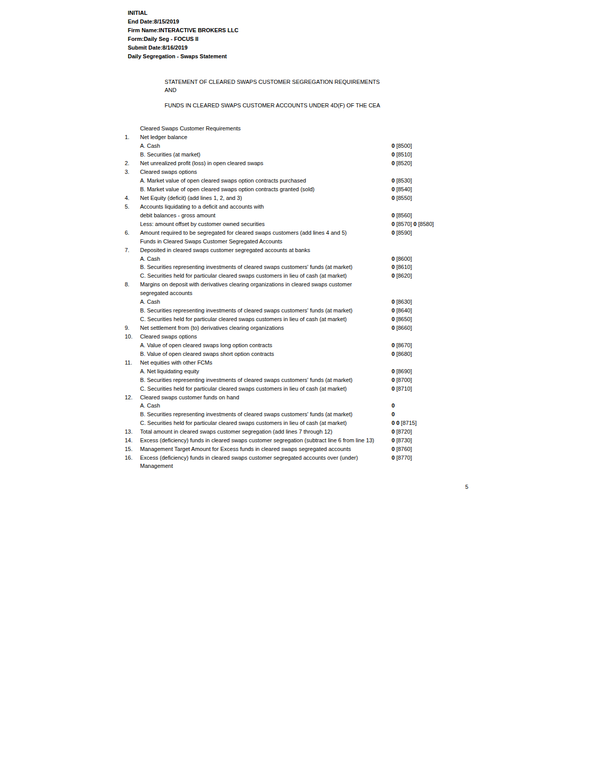INITIAL
End Date:8/15/2019
Firm Name:INTERACTIVE BROKERS LLC
Form:Daily Seg - FOCUS II
Submit Date:8/16/2019
Daily Segregation - Swaps Statement
STATEMENT OF CLEARED SWAPS CUSTOMER SEGREGATION REQUIREMENTS
AND
FUNDS IN CLEARED SWAPS CUSTOMER ACCOUNTS UNDER 4D(F) OF THE CEA
| | Cleared Swaps Customer Requirements | |
| 1. | Net ledger balance | |
| | A. Cash | 0 [8500] |
| | B. Securities (at market) | 0 [8510] |
| 2. | Net unrealized profit (loss) in open cleared swaps | 0 [8520] |
| 3. | Cleared swaps options | |
| | A. Market value of open cleared swaps option contracts purchased | 0 [8530] |
| | B. Market value of open cleared swaps option contracts granted (sold) | 0 [8540] |
| 4. | Net Equity (deficit) (add lines 1, 2, and 3) | 0 [8550] |
| 5. | Accounts liquidating to a deficit and accounts with | |
| | debit balances - gross amount | 0 [8560] |
| | Less: amount offset by customer owned securities | 0 [8570] 0 [8580] |
| 6. | Amount required to be segregated for cleared swaps customers (add lines 4 and 5) | 0 [8590] |
| | Funds in Cleared Swaps Customer Segregated Accounts | |
| 7. | Deposited in cleared swaps customer segregated accounts at banks | |
| | A. Cash | 0 [8600] |
| | B. Securities representing investments of cleared swaps customers' funds (at market) | 0 [8610] |
| | C. Securities held for particular cleared swaps customers in lieu of cash (at market) | 0 [8620] |
| 8. | Margins on deposit with derivatives clearing organizations in cleared swaps customer | |
| | segregated accounts | |
| | A. Cash | 0 [8630] |
| | B. Securities representing investments of cleared swaps customers' funds (at market) | 0 [8640] |
| | C. Securities held for particular cleared swaps customers in lieu of cash (at market) | 0 [8650] |
| 9. | Net settlement from (to) derivatives clearing organizations | 0 [8660] |
| 10. | Cleared swaps options | |
| | A. Value of open cleared swaps long option contracts | 0 [8670] |
| | B. Value of open cleared swaps short option contracts | 0 [8680] |
| 11. | Net equities with other FCMs | |
| | A. Net liquidating equity | 0 [8690] |
| | B. Securities representing investments of cleared swaps customers' funds (at market) | 0 [8700] |
| | C. Securities held for particular cleared swaps customers in lieu of cash (at market) | 0 [8710] |
| 12. | Cleared swaps customer funds on hand | |
| | A. Cash | 0 |
| | B. Securities representing investments of cleared swaps customers' funds (at market) | 0 |
| | C. Securities held for particular cleared swaps customers in lieu of cash (at market) | 0 0 [8715] |
| 13. | Total amount in cleared swaps customer segregation (add lines 7 through 12) | 0 [8720] |
| 14. | Excess (deficiency) funds in cleared swaps customer segregation (subtract line 6 from line 13) | 0 [8730] |
| 15. | Management Target Amount for Excess funds in cleared swaps segregated accounts | 0 [8760] |
| 16. | Excess (deficiency) funds in cleared swaps customer segregated accounts over (under) Management | 0 [8770] |
5